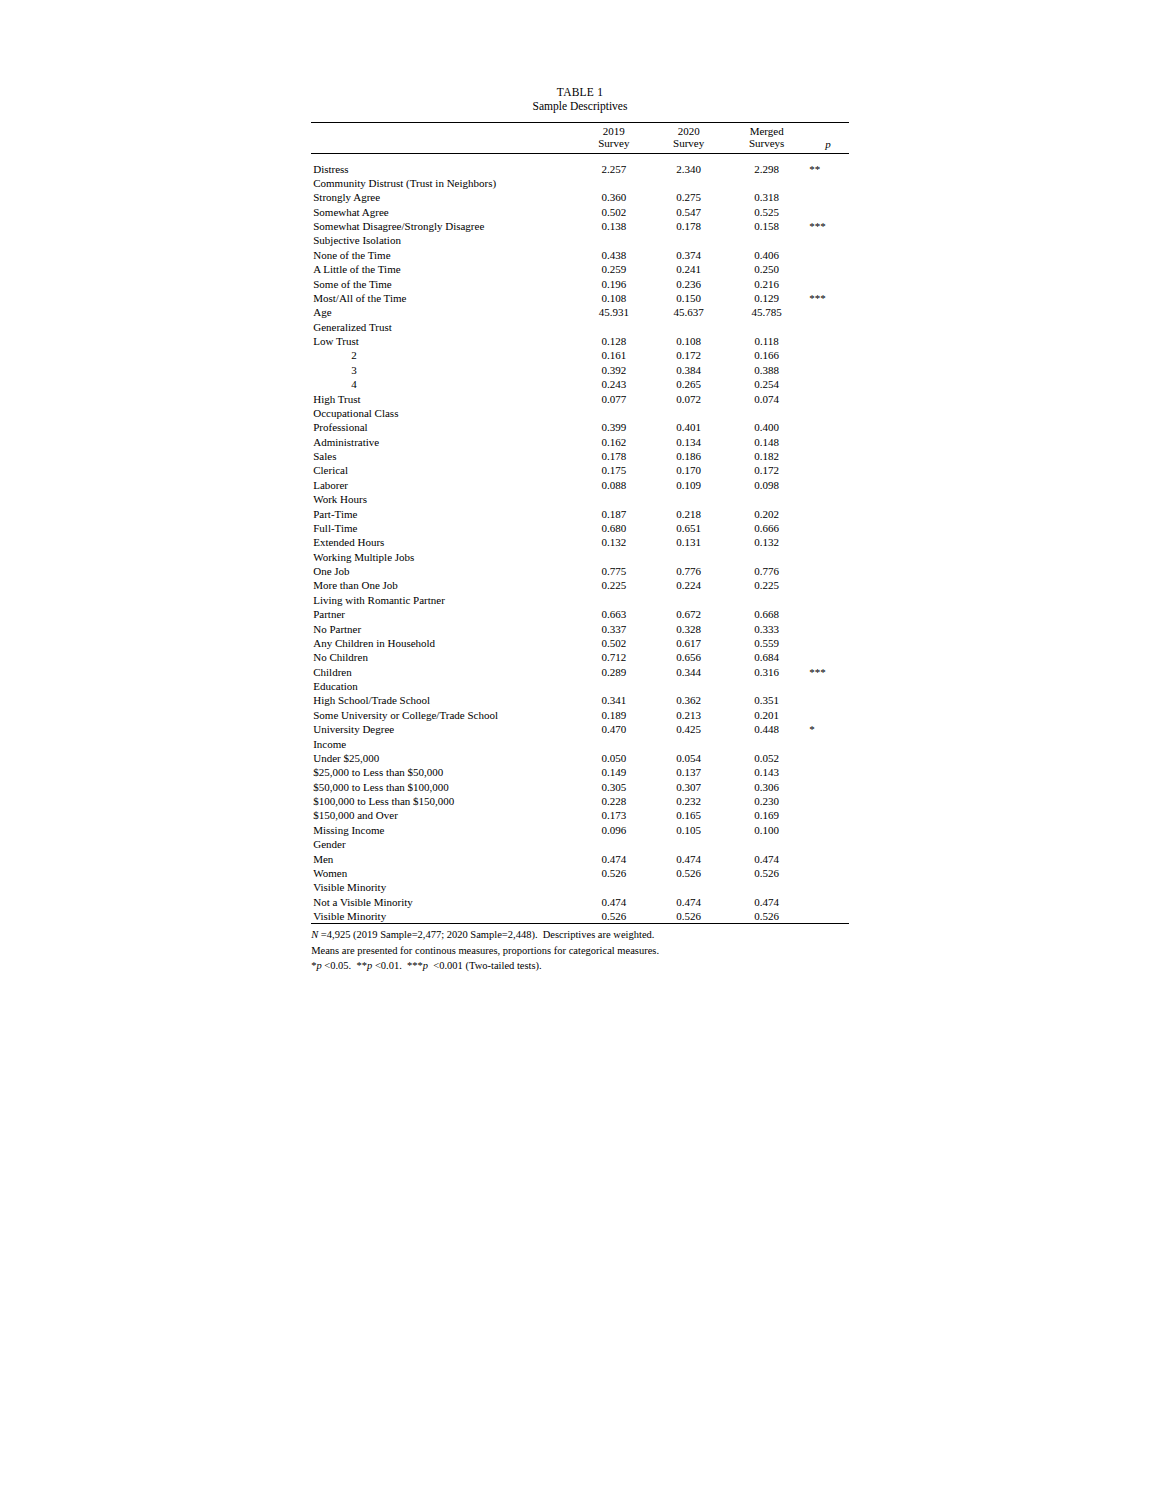TABLE 1
Sample Descriptives
| | 2019 Survey | 2020 Survey | Merged Surveys | p |
| --- | --- | --- | --- | --- |
| Distress | 2.257 | 2.340 | 2.298 | ** |
| Community Distrust (Trust in Neighbors) | | | | |
| Strongly Agree | 0.360 | 0.275 | 0.318 | |
| Somewhat Agree | 0.502 | 0.547 | 0.525 | |
| Somewhat Disagree/Strongly Disagree | 0.138 | 0.178 | 0.158 | *** |
| Subjective Isolation | | | | |
| None of the Time | 0.438 | 0.374 | 0.406 | |
| A Little of the Time | 0.259 | 0.241 | 0.250 | |
| Some of the Time | 0.196 | 0.236 | 0.216 | |
| Most/All of the Time | 0.108 | 0.150 | 0.129 | *** |
| Age | 45.931 | 45.637 | 45.785 | |
| Generalized Trust | | | | |
| Low Trust | 0.128 | 0.108 | 0.118 | |
| 2 | 0.161 | 0.172 | 0.166 | |
| 3 | 0.392 | 0.384 | 0.388 | |
| 4 | 0.243 | 0.265 | 0.254 | |
| High Trust | 0.077 | 0.072 | 0.074 | |
| Occupational Class | | | | |
| Professional | 0.399 | 0.401 | 0.400 | |
| Administrative | 0.162 | 0.134 | 0.148 | |
| Sales | 0.178 | 0.186 | 0.182 | |
| Clerical | 0.175 | 0.170 | 0.172 | |
| Laborer | 0.088 | 0.109 | 0.098 | |
| Work Hours | | | | |
| Part-Time | 0.187 | 0.218 | 0.202 | |
| Full-Time | 0.680 | 0.651 | 0.666 | |
| Extended Hours | 0.132 | 0.131 | 0.132 | |
| Working Multiple Jobs | | | | |
| One Job | 0.775 | 0.776 | 0.776 | |
| More than One Job | 0.225 | 0.224 | 0.225 | |
| Living with Romantic Partner | | | | |
| Partner | 0.663 | 0.672 | 0.668 | |
| No Partner | 0.337 | 0.328 | 0.333 | |
| Any Children in Household | 0.502 | 0.617 | 0.559 | |
| No Children | 0.712 | 0.656 | 0.684 | |
| Children | 0.289 | 0.344 | 0.316 | *** |
| Education | | | | |
| High School/Trade School | 0.341 | 0.362 | 0.351 | |
| Some University or College/Trade School | 0.189 | 0.213 | 0.201 | |
| University Degree | 0.470 | 0.425 | 0.448 | * |
| Income | | | | |
| Under $25,000 | 0.050 | 0.054 | 0.052 | |
| $25,000 to Less than $50,000 | 0.149 | 0.137 | 0.143 | |
| $50,000 to Less than $100,000 | 0.305 | 0.307 | 0.306 | |
| $100,000 to Less than $150,000 | 0.228 | 0.232 | 0.230 | |
| $150,000 and Over | 0.173 | 0.165 | 0.169 | |
| Missing Income | 0.096 | 0.105 | 0.100 | |
| Gender | | | | |
| Men | 0.474 | 0.474 | 0.474 | |
| Women | 0.526 | 0.526 | 0.526 | |
| Visible Minority | | | | |
| Not a Visible Minority | 0.474 | 0.474 | 0.474 | |
| Visible Minority | 0.526 | 0.526 | 0.526 | |
N =4,925 (2019 Sample=2,477; 2020 Sample=2,448). Descriptives are weighted.
Means are presented for continous measures, proportions for categorical measures.
*p <0.05. **p <0.01. ***p <0.001 (Two-tailed tests).